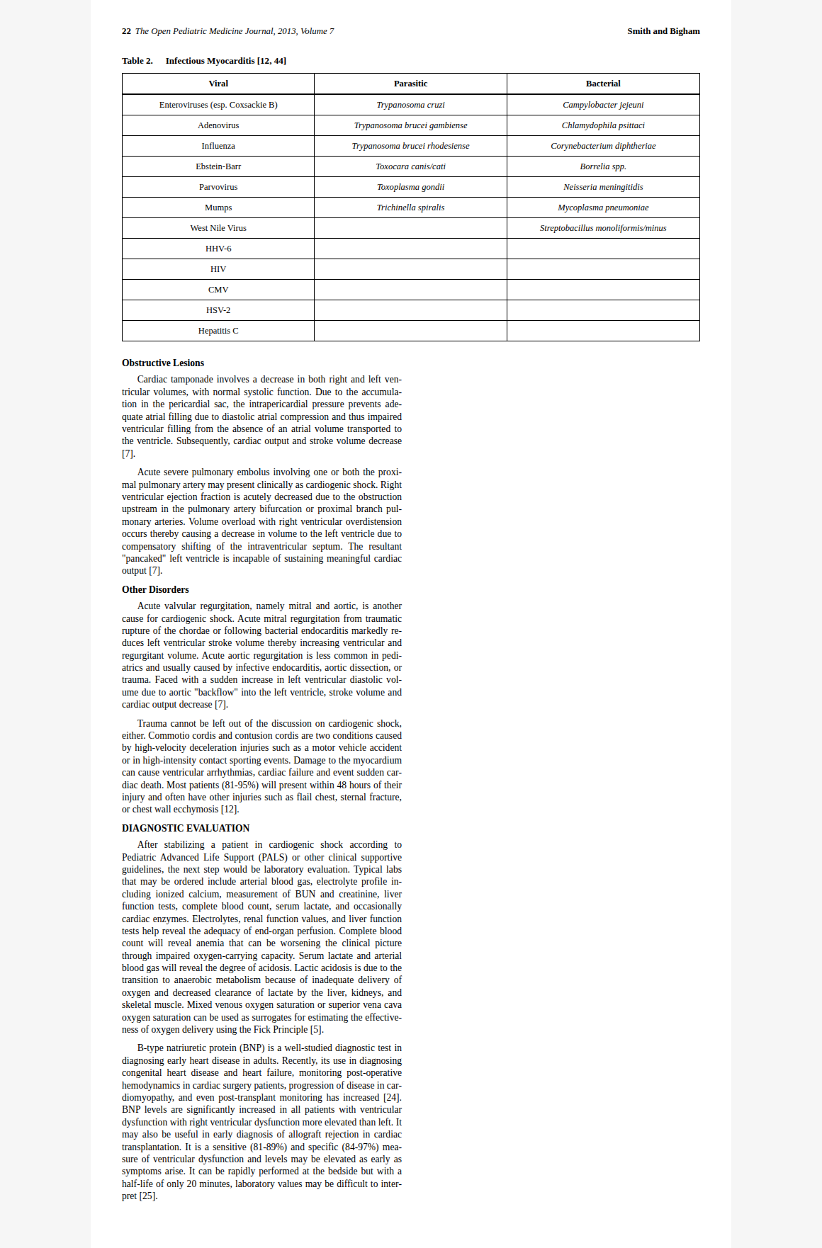22 The Open Pediatric Medicine Journal, 2013, Volume 7
Smith and Bigham
Table 2. Infectious Myocarditis [12, 44]
| Viral | Parasitic | Bacterial |
| --- | --- | --- |
| Enteroviruses (esp. Coxsackie B) | Trypanosoma cruzi | Campylobacter jejeuni |
| Adenovirus | Trypanosoma brucei gambiense | Chlamydophila psittaci |
| Influenza | Trypanosoma brucei rhodesiense | Corynebacterium diphtheriae |
| Ebstein-Barr | Toxocara canis/cati | Borrelia spp. |
| Parvovirus | Toxoplasma gondii | Neisseria meningitidis |
| Mumps | Trichinella spiralis | Mycoplasma pneumoniae |
| West Nile Virus | | Streptobacillus monoliformis/minus |
| HHV-6 | | |
| HIV | | |
| CMV | | |
| HSV-2 | | |
| Hepatitis C | | |
Obstructive Lesions
Cardiac tamponade involves a decrease in both right and left ventricular volumes, with normal systolic function. Due to the accumulation in the pericardial sac, the intrapericardial pressure prevents adequate atrial filling due to diastolic atrial compression and thus impaired ventricular filling from the absence of an atrial volume transported to the ventricle. Subsequently, cardiac output and stroke volume decrease [7].
Acute severe pulmonary embolus involving one or both the proximal pulmonary artery may present clinically as cardiogenic shock. Right ventricular ejection fraction is acutely decreased due to the obstruction upstream in the pulmonary artery bifurcation or proximal branch pulmonary arteries. Volume overload with right ventricular overdistension occurs thereby causing a decrease in volume to the left ventricle due to compensatory shifting of the intraventricular septum. The resultant "pancaked" left ventricle is incapable of sustaining meaningful cardiac output [7].
Other Disorders
Acute valvular regurgitation, namely mitral and aortic, is another cause for cardiogenic shock. Acute mitral regurgitation from traumatic rupture of the chordae or following bacterial endocarditis markedly reduces left ventricular stroke volume thereby increasing ventricular and regurgitant volume. Acute aortic regurgitation is less common in pediatrics and usually caused by infective endocarditis, aortic dissection, or trauma. Faced with a sudden increase in left ventricular diastolic volume due to aortic "backflow" into the left ventricle, stroke volume and cardiac output decrease [7].
Trauma cannot be left out of the discussion on cardiogenic shock, either. Commotio cordis and contusion cordis are two conditions caused by high-velocity deceleration injuries such as a motor vehicle accident or in high-intensity contact sporting events. Damage to the myocardium can cause ventricular arrhythmias, cardiac failure and event sudden cardiac death. Most patients (81-95%) will present within 48 hours of their injury and often have other injuries such as flail chest, sternal fracture, or chest wall ecchymosis [12].
Diagnostic Evaluation
After stabilizing a patient in cardiogenic shock according to Pediatric Advanced Life Support (PALS) or other clinical supportive guidelines, the next step would be laboratory evaluation. Typical labs that may be ordered include arterial blood gas, electrolyte profile including ionized calcium, measurement of BUN and creatinine, liver function tests, complete blood count, serum lactate, and occasionally cardiac enzymes. Electrolytes, renal function values, and liver function tests help reveal the adequacy of end-organ perfusion. Complete blood count will reveal anemia that can be worsening the clinical picture through impaired oxygen-carrying capacity. Serum lactate and arterial blood gas will reveal the degree of acidosis. Lactic acidosis is due to the transition to anaerobic metabolism because of inadequate delivery of oxygen and decreased clearance of lactate by the liver, kidneys, and skeletal muscle. Mixed venous oxygen saturation or superior vena cava oxygen saturation can be used as surrogates for estimating the effectiveness of oxygen delivery using the Fick Principle [5].
B-type natriuretic protein (BNP) is a well-studied diagnostic test in diagnosing early heart disease in adults. Recently, its use in diagnosing congenital heart disease and heart failure, monitoring post-operative hemodynamics in cardiac surgery patients, progression of disease in cardiomyopathy, and even post-transplant monitoring has increased [24]. BNP levels are significantly increased in all patients with ventricular dysfunction with right ventricular dysfunction more elevated than left. It may also be useful in early diagnosis of allograft rejection in cardiac transplantation. It is a sensitive (81-89%) and specific (84-97%) measure of ventricular dysfunction and levels may be elevated as early as symptoms arise. It can be rapidly performed at the bedside but with a half-life of only 20 minutes, laboratory values may be difficult to interpret [25].